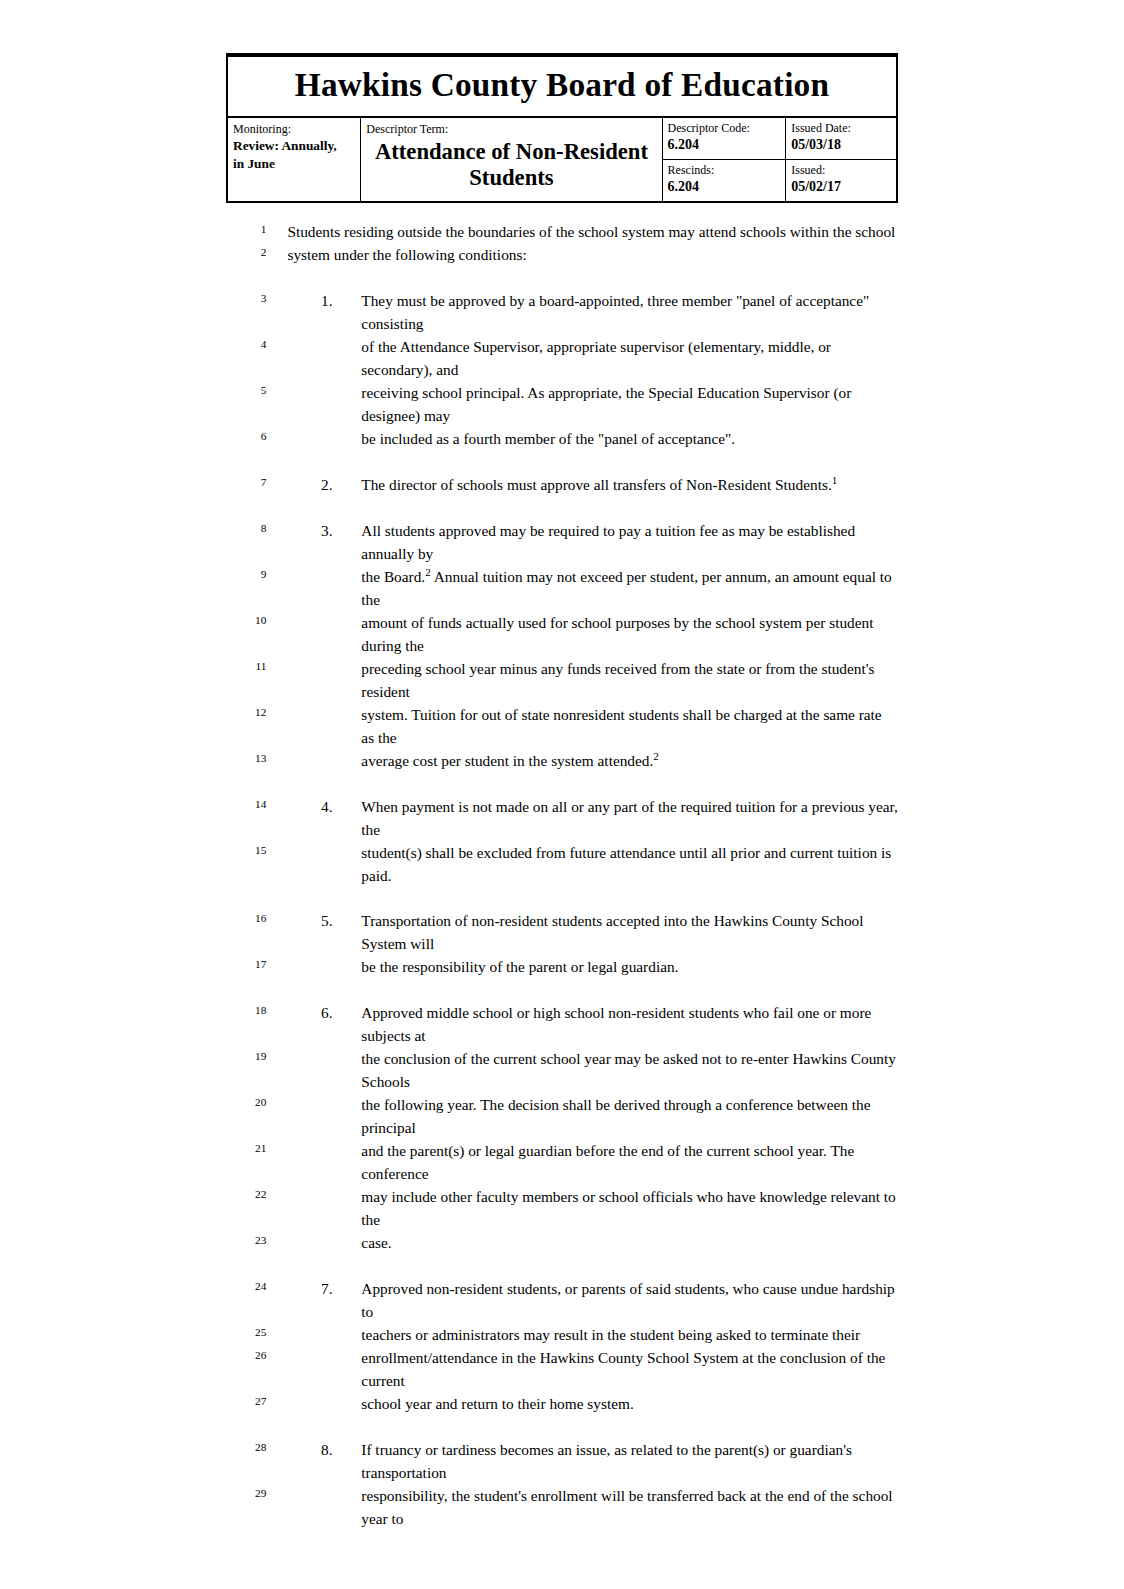Hawkins County Board of Education
| Monitoring: Review: Annually, in June | Descriptor Term: Attendance of Non-Resident Students | Descriptor Code: 6.204 Rescinds: 6.204 | Issued Date: 05/03/18 Issued: 05/02/17 |
1
Students residing outside the boundaries of the school system may attend schools within the school
2
system under the following conditions:
3
1. They must be approved by a board-appointed, three member "panel of acceptance" consisting
4
of the Attendance Supervisor, appropriate supervisor (elementary, middle, or secondary), and
5
receiving school principal. As appropriate, the Special Education Supervisor (or designee) may
6
be included as a fourth member of the "panel of acceptance".
7
2. The director of schools must approve all transfers of Non-Resident Students.1
8
3. All students approved may be required to pay a tuition fee as may be established annually by
9
the Board.2 Annual tuition may not exceed per student, per annum, an amount equal to the
10
amount of funds actually used for school purposes by the school system per student during the
11
preceding school year minus any funds received from the state or from the student's resident
12
system. Tuition for out of state nonresident students shall be charged at the same rate as the
13
average cost per student in the system attended.2
14
4. When payment is not made on all or any part of the required tuition for a previous year, the
15
student(s) shall be excluded from future attendance until all prior and current tuition is paid.
16
5. Transportation of non-resident students accepted into the Hawkins County School System will
17
be the responsibility of the parent or legal guardian.
18
6. Approved middle school or high school non-resident students who fail one or more subjects at
19
the conclusion of the current school year may be asked not to re-enter Hawkins County Schools
20
the following year. The decision shall be derived through a conference between the principal
21
and the parent(s) or legal guardian before the end of the current school year. The conference
22
may include other faculty members or school officials who have knowledge relevant to the
23
case.
24
7. Approved non-resident students, or parents of said students, who cause undue hardship to
25
teachers or administrators may result in the student being asked to terminate their
26
enrollment/attendance in the Hawkins County School System at the conclusion of the current
27
school year and return to their home system.
28
8. If truancy or tardiness becomes an issue, as related to the parent(s) or guardian's transportation
29
responsibility, the student's enrollment will be transferred back at the end of the school year to